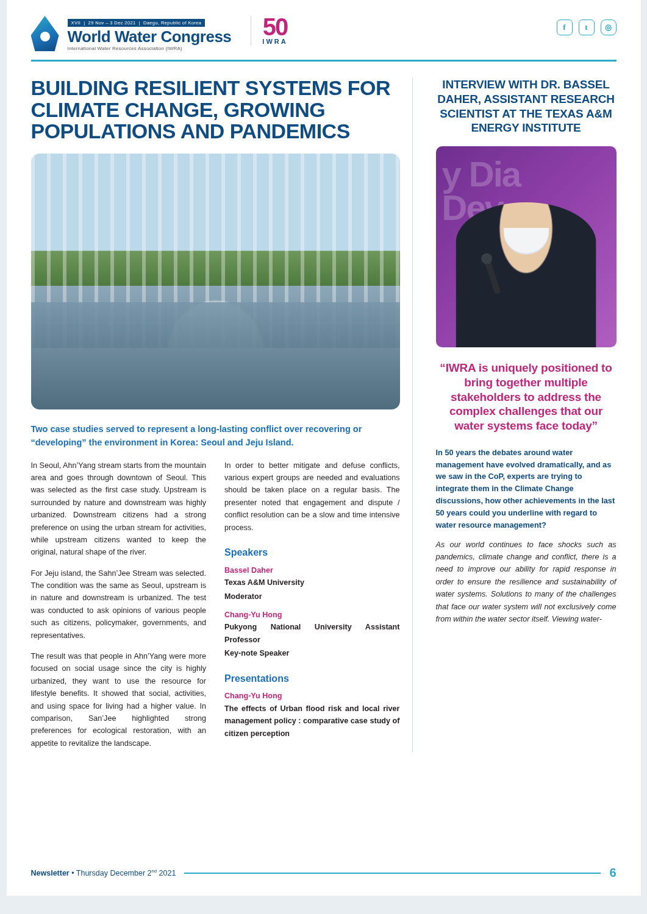XVII | 29 Nov – 3 Dec 2021 | Daegu, Republic of Korea
World Water Congress
International Water Resources Association (IWRA)
50
IWRA
f
t
◎
Building resilient systems for climate change, growing populations and pandemics
Two case studies served to represent a long-lasting conflict over recovering or “developing” the environment in Korea: Seoul and Jeju Island.
In Seoul, Ahn’Yang stream starts from the mountain area and goes through downtown of Seoul. This was selected as the first case study. Upstream is surrounded by nature and downstream was highly urbanized. Downstream citizens had a strong preference on using the urban stream for activities, while upstream citizens wanted to keep the original, natural shape of the river.
For Jeju island, the Sahn’Jee Stream was selected. The condition was the same as Seoul, upstream is in nature and downstream is urbanized. The test was conducted to ask opinions of various people such as citizens, policymaker, governments, and representatives.
The result was that people in Ahn’Yang were more focused on social usage since the city is highly urbanized, they want to use the resource for lifestyle benefits. It showed that social, activities, and using space for living had a higher value. In comparison, San’Jee highlighted strong preferences for ecological restoration, with an appetite to revitalize the landscape.
In order to better mitigate and defuse conflicts, various expert groups are needed and evaluations should be taken place on a regular basis. The presenter noted that engagement and dispute / conflict resolution can be a slow and time intensive process.
Speakers
Bassel Daher
Texas A&M University
Moderator
Chang-Yu Hong
Pukyong National University Assistant Professor
Key-note Speaker
Presentations
Chang-Yu Hong
The effects of Urban flood risk and local river management policy : comparative case study of citizen perception
Interview with Dr. Bassel Daher, Assistant Research Scientist at the Texas A&M Energy Institute
y Dia
Dev
“IWRA is uniquely positioned to bring together multiple stakeholders to address the complex challenges that our water systems face today”
In 50 years the debates around water management have evolved dramatically, and as we saw in the CoP, experts are trying to integrate them in the Climate Change discussions, how other achievements in the last 50 years could you underline with regard to water resource management?
As our world continues to face shocks such as pandemics, climate change and conflict, there is a need to improve our ability for rapid response in order to ensure the resilience and sustainability of water systems. Solutions to many of the challenges that face our water system will not exclusively come from within the water sector itself. Viewing water-
Newsletter • Thursday December 2nd 2021
6